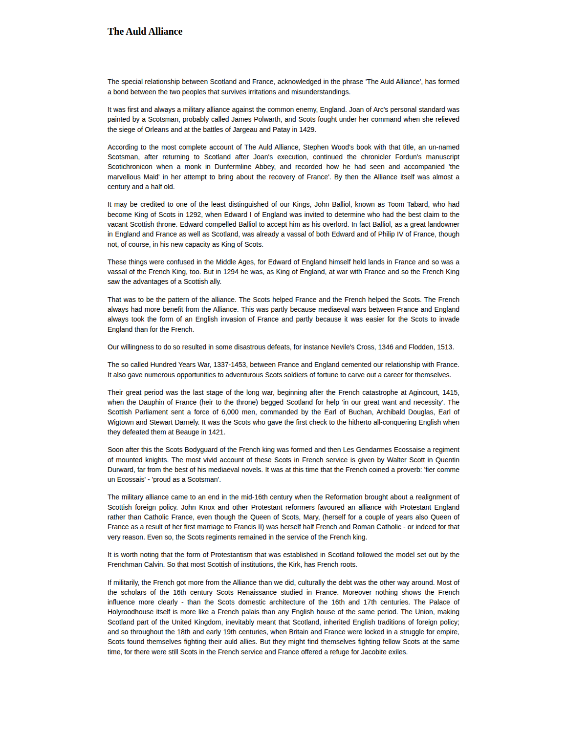The Auld Alliance
The special relationship between Scotland and France, acknowledged in the phrase 'The Auld Alliance', has formed a bond between the two peoples that survives irritations and misunderstandings.
It was first and always a military alliance against the common enemy, England. Joan of Arc's personal standard was painted by a Scotsman, probably called James Polwarth, and Scots fought under her command when she relieved the siege of Orleans and at the battles of Jargeau and Patay in 1429.
According to the most complete account of The Auld Alliance, Stephen Wood's book with that title, an un-named Scotsman, after returning to Scotland after Joan's execution, continued the chronicler Fordun's manuscript Scotichronicon when a monk in Dunfermline Abbey, and recorded how he had seen and accompanied 'the marvellous Maid' in her attempt to bring about the recovery of France'. By then the Alliance itself was almost a century and a half old.
It may be credited to one of the least distinguished of our Kings, John Balliol, known as Toom Tabard, who had become King of Scots in 1292, when Edward I of England was invited to determine who had the best claim to the vacant Scottish throne. Edward compelled Balliol to accept him as his overlord. In fact Balliol, as a great landowner in England and France as well as Scotland, was already a vassal of both Edward and of Philip IV of France, though not, of course, in his new capacity as King of Scots.
These things were confused in the Middle Ages, for Edward of England himself held lands in France and so was a vassal of the French King, too. But in 1294 he was, as King of England, at war with France and so the French King saw the advantages of a Scottish ally.
That was to be the pattern of the alliance. The Scots helped France and the French helped the Scots. The French always had more benefit from the Alliance. This was partly because mediaeval wars between France and England always took the form of an English invasion of France and partly because it was easier for the Scots to invade England than for the French.
Our willingness to do so resulted in some disastrous defeats, for instance Nevile's Cross, 1346 and Flodden, 1513.
The so called Hundred Years War, 1337-1453, between France and England cemented our relationship with France. It also gave numerous opportunities to adventurous Scots soldiers of fortune to carve out a career for themselves.
Their great period was the last stage of the long war, beginning after the French catastrophe at Agincourt, 1415, when the Dauphin of France (heir to the throne) begged Scotland for help 'in our great want and necessity'. The Scottish Parliament sent a force of 6,000 men, commanded by the Earl of Buchan, Archibald Douglas, Earl of Wigtown and Stewart Darnely. It was the Scots who gave the first check to the hitherto all-conquering English when they defeated them at Beauge in 1421.
Soon after this the Scots Bodyguard of the French king was formed and then Les Gendarmes Ecossaise a regiment of mounted knights. The most vivid account of these Scots in French service is given by Walter Scott in Quentin Durward, far from the best of his mediaeval novels. It was at this time that the French coined a proverb: 'fier comme un Ecossais' - 'proud as a Scotsman'.
The military alliance came to an end in the mid-16th century when the Reformation brought about a realignment of Scottish foreign policy. John Knox and other Protestant reformers favoured an alliance with Protestant England rather than Catholic France, even though the Queen of Scots, Mary, (herself for a couple of years also Queen of France as a result of her first marriage to Francis II) was herself half French and Roman Catholic - or indeed for that very reason. Even so, the Scots regiments remained in the service of the French king.
It is worth noting that the form of Protestantism that was established in Scotland followed the model set out by the Frenchman Calvin. So that most Scottish of institutions, the Kirk, has French roots.
If militarily, the French got more from the Alliance than we did, culturally the debt was the other way around. Most of the scholars of the 16th century Scots Renaissance studied in France. Moreover nothing shows the French influence more clearly - than the Scots domestic architecture of the 16th and 17th centuries. The Palace of Holyroodhouse itself is more like a French palais than any English house of the same period. The Union, making Scotland part of the United Kingdom, inevitably meant that Scotland, inherited English traditions of foreign policy; and so throughout the 18th and early 19th centuries, when Britain and France were locked in a struggle for empire, Scots found themselves fighting their auld allies. But they might find themselves fighting fellow Scots at the same time, for there were still Scots in the French service and France offered a refuge for Jacobite exiles.